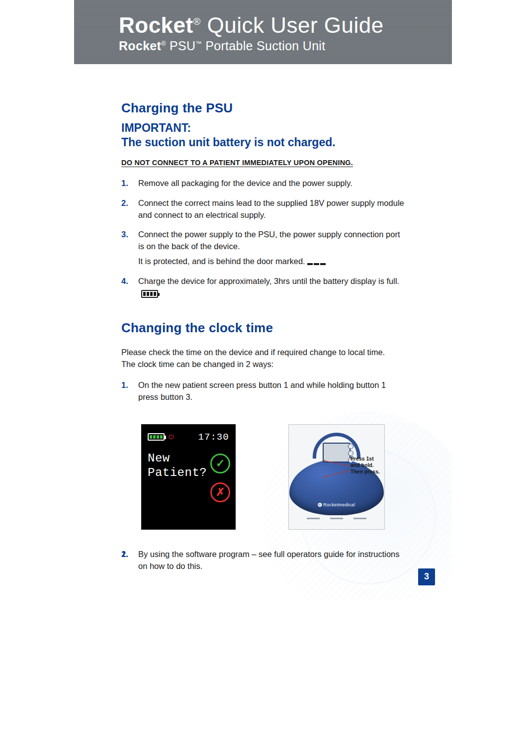Rocket® Quick User Guide
Rocket® PSU™ Portable Suction Unit
Charging the PSU
IMPORTANT:
The suction unit battery is not charged.
DO NOT CONNECT TO A PATIENT IMMEDIATELY UPON OPENING.
Remove all packaging for the device and the power supply.
Connect the correct mains lead to the supplied 18V power supply module and connect to an electrical supply.
Connect the power supply to the PSU, the power supply connection port is on the back of the device.
It is protected, and is behind the door marked.
Charge the device for approximately, 3hrs until the battery display is full.
Changing the clock time
Please check the time on the device and if required change to local time.
The clock time can be changed in 2 ways:
On the new patient screen press button 1 and while holding button 1 press button 3.
⏻ 17:30
New Patient?
✓ ✗
RRocketmedical
Press 1st and hold. Then press.
2. By using the software program – see full operators guide for instructions on how to do this.
3